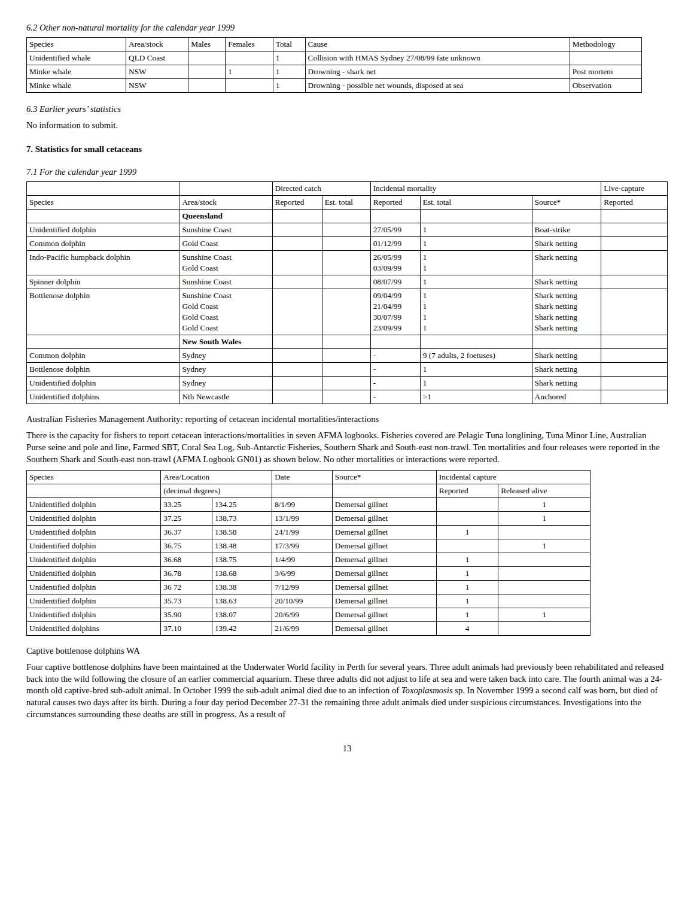6.2 Other non-natural mortality for the calendar year 1999
| Species | Area/stock | Males | Females | Total | Cause | Methodology |
| --- | --- | --- | --- | --- | --- | --- |
| Unidentified whale | QLD Coast | | | 1 | Collision with HMAS Sydney 27/08/99 fate unknown | |
| Minke whale | NSW | | 1 | 1 | Drowning - shark net | Post mortem |
| Minke whale | NSW | | | 1 | Drowning - possible net wounds, disposed at sea | Observation |
6.3 Earlier years’ statistics
No information to submit.
7. Statistics for small cetaceans
7.1 For the calendar year 1999
| | | Directed catch | Incidental mortality | Live-capture |
| Species | Area/stock | Reported | Est. total | Reported | Est. total | Source* | Reported |
| | Queensland | | | | | | |
| Unidentified dolphin | Sunshine Coast | | | 27/05/99 | 1 | Boat-strike | |
| Common dolphin | Gold Coast | | | 01/12/99 | 1 | Shark netting | |
| Indo-Pacific humpback dolphin | Sunshine Coast Gold Coast | | | 26/05/99 03/09/99 | 1 1 | Shark netting | |
| Spinner dolphin | Sunshine Coast | | | 08/07/99 | 1 | Shark netting | |
| Bottlenose dolphin | Sunshine Coast Gold Coast Gold Coast Gold Coast | | | 09/04/99 21/04/99 30/07/99 23/09/99 | 1 1 1 1 | Shark netting Shark netting Shark netting Shark netting | |
| | New South Wales | | | | | | |
| Common dolphin | Sydney | | | - | 9 (7 adults, 2 foetuses) | Shark netting | |
| Bottlenose dolphin | Sydney | | | - | 1 | Shark netting | |
| Unidentified dolphin | Sydney | | | - | 1 | Shark netting | |
| Unidentified dolphins | Nth Newcastle | | | - | >1 | Anchored | |
Australian Fisheries Management Authority: reporting of cetacean incidental mortalities/interactions
There is the capacity for fishers to report cetacean interactions/mortalities in seven AFMA logbooks. Fisheries covered are Pelagic Tuna longlining, Tuna Minor Line, Australian Purse seine and pole and line, Farmed SBT, Coral Sea Log, Sub-Antarctic Fisheries, Southern Shark and South-east non-trawl. Ten mortalities and four releases were reported in the Southern Shark and South-east non-trawl (AFMA Logbook GN01) as shown below. No other mortalities or interactions were reported.
| Species | Area/Location | Date | Source* | Incidental capture |
| | (decimal degrees) | | | Reported | Released alive |
| Unidentified dolphin | 33.25 | 134.25 | 8/1/99 | Demersal gillnet | | 1 |
| Unidentified dolphin | 37.25 | 138.73 | 13/1/99 | Demersal gillnet | | 1 |
| Unidentified dolphin | 36.37 | 138.58 | 24/1/99 | Demersal gillnet | 1 | |
| Unidentified dolphin | 36.75 | 138.48 | 17/3/99 | Demersal gillnet | | 1 |
| Unidentified dolphin | 36.68 | 138.75 | 1/4/99 | Demersal gillnet | 1 | |
| Unidentified dolphin | 36.78 | 138.68 | 3/6/99 | Demersal gillnet | 1 | |
| Unidentified dolphin | 36 72 | 138.38 | 7/12/99 | Demersal gillnet | 1 | |
| Unidentified dolphin | 35.73 | 138.63 | 20/10/99 | Demersal gillnet | 1 | |
| Unidentified dolphin | 35.90 | 138.07 | 20/6/99 | Demersal gillnet | 1 | 1 |
| Unidentified dolphins | 37.10 | 139.42 | 21/6/99 | Demersal gillnet | 4 | |
Captive bottlenose dolphins WA
Four captive bottlenose dolphins have been maintained at the Underwater World facility in Perth for several years. Three adult animals had previously been rehabilitated and released back into the wild following the closure of an earlier commercial aquarium. These three adults did not adjust to life at sea and were taken back into care. The fourth animal was a 24-month old captive-bred sub-adult animal. In October 1999 the sub-adult animal died due to an infection of Toxoplasmosis sp. In November 1999 a second calf was born, but died of natural causes two days after its birth. During a four day period December 27-31 the remaining three adult animals died under suspicious circumstances. Investigations into the circumstances surrounding these deaths are still in progress. As a result of
13